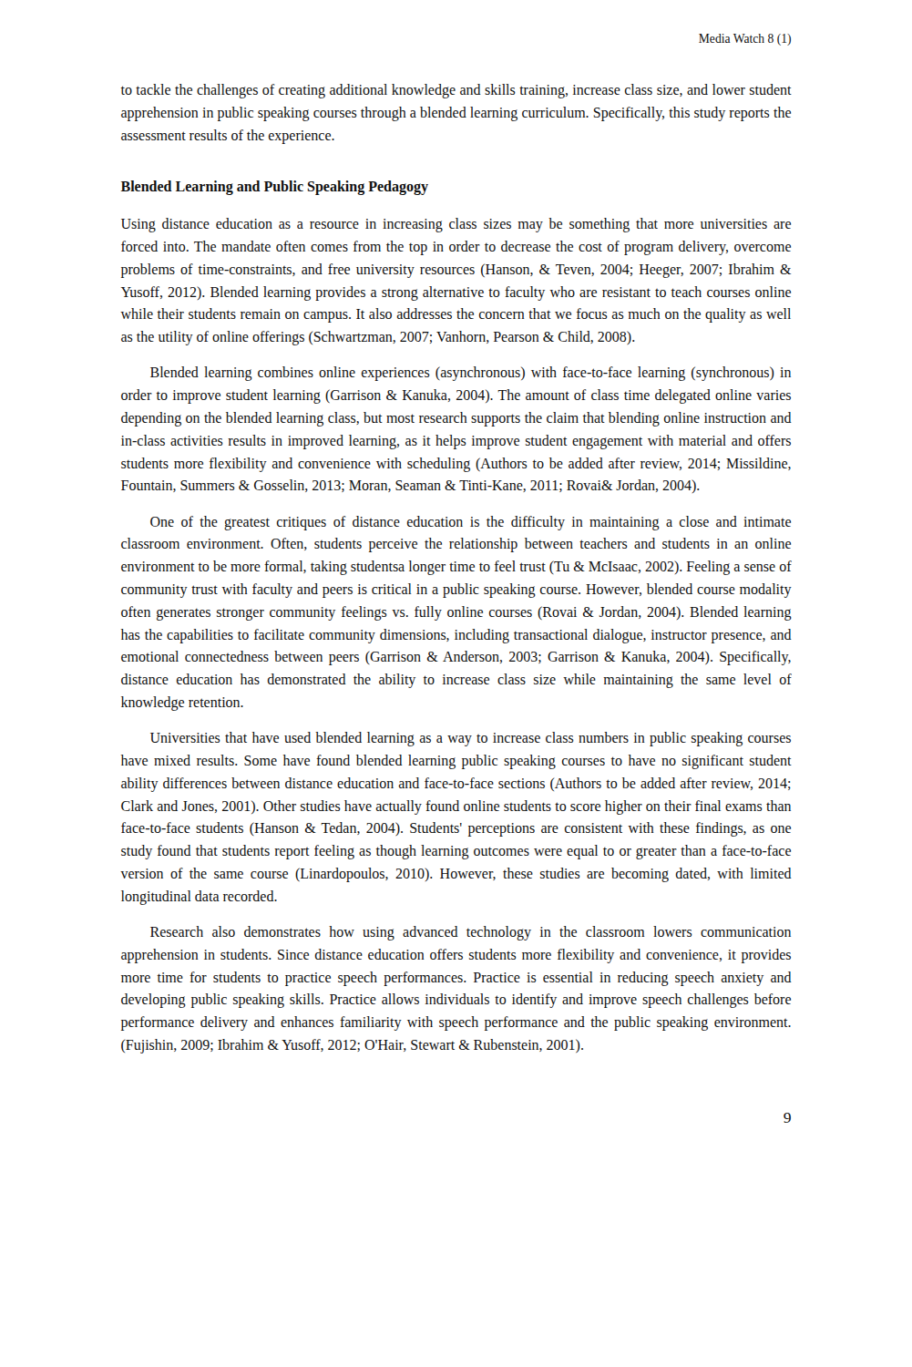Media Watch 8 (1)
to tackle the challenges of creating additional knowledge and skills training, increase class size, and lower student apprehension in public speaking courses through a blended learning curriculum. Specifically, this study reports the assessment results of the experience.
Blended Learning and Public Speaking Pedagogy
Using distance education as a resource in increasing class sizes may be something that more universities are forced into. The mandate often comes from the top in order to decrease the cost of program delivery, overcome problems of time-constraints, and free university resources (Hanson, & Teven, 2004; Heeger, 2007; Ibrahim & Yusoff, 2012). Blended learning provides a strong alternative to faculty who are resistant to teach courses online while their students remain on campus. It also addresses the concern that we focus as much on the quality as well as the utility of online offerings (Schwartzman, 2007; Vanhorn, Pearson & Child, 2008).
Blended learning combines online experiences (asynchronous) with face-to-face learning (synchronous) in order to improve student learning (Garrison & Kanuka, 2004). The amount of class time delegated online varies depending on the blended learning class, but most research supports the claim that blending online instruction and in-class activities results in improved learning, as it helps improve student engagement with material and offers students more flexibility and convenience with scheduling (Authors to be added after review, 2014; Missildine, Fountain, Summers & Gosselin, 2013; Moran, Seaman & Tinti-Kane, 2011; Rovai& Jordan, 2004).
One of the greatest critiques of distance education is the difficulty in maintaining a close and intimate classroom environment. Often, students perceive the relationship between teachers and students in an online environment to be more formal, taking studentsa longer time to feel trust (Tu & McIsaac, 2002). Feeling a sense of community trust with faculty and peers is critical in a public speaking course. However, blended course modality often generates stronger community feelings vs. fully online courses (Rovai & Jordan, 2004). Blended learning has the capabilities to facilitate community dimensions, including transactional dialogue, instructor presence, and emotional connectedness between peers (Garrison & Anderson, 2003; Garrison & Kanuka, 2004). Specifically, distance education has demonstrated the ability to increase class size while maintaining the same level of knowledge retention.
Universities that have used blended learning as a way to increase class numbers in public speaking courses have mixed results. Some have found blended learning public speaking courses to have no significant student ability differences between distance education and face-to-face sections (Authors to be added after review, 2014; Clark and Jones, 2001). Other studies have actually found online students to score higher on their final exams than face-to-face students (Hanson & Tedan, 2004). Students' perceptions are consistent with these findings, as one study found that students report feeling as though learning outcomes were equal to or greater than a face-to-face version of the same course (Linardopoulos, 2010). However, these studies are becoming dated, with limited longitudinal data recorded.
Research also demonstrates how using advanced technology in the classroom lowers communication apprehension in students. Since distance education offers students more flexibility and convenience, it provides more time for students to practice speech performances. Practice is essential in reducing speech anxiety and developing public speaking skills. Practice allows individuals to identify and improve speech challenges before performance delivery and enhances familiarity with speech performance and the public speaking environment. (Fujishin, 2009; Ibrahim & Yusoff, 2012; O'Hair, Stewart & Rubenstein, 2001).
9